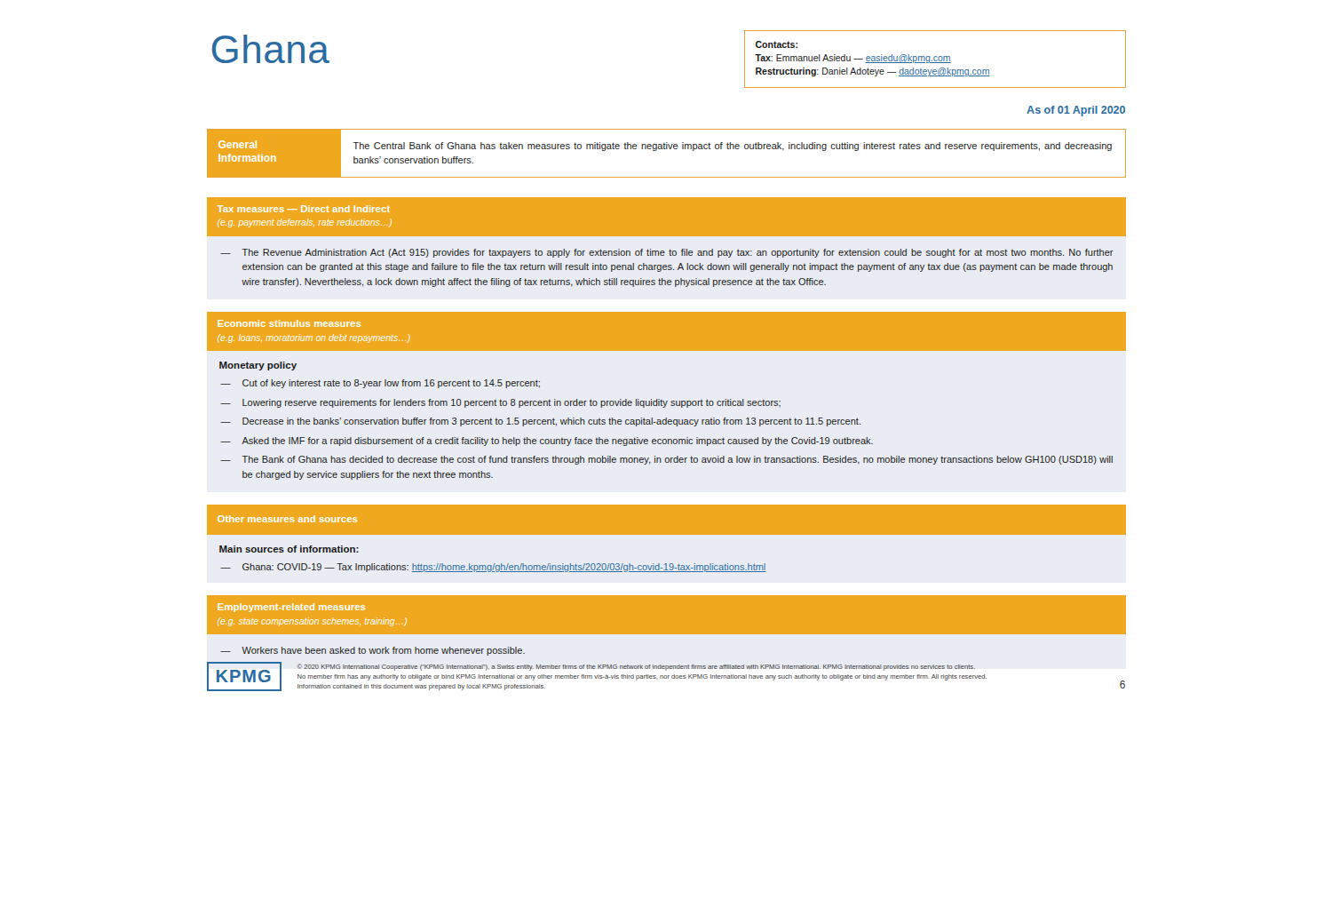Ghana
Contacts:
Tax: Emmanuel Asiedu — easiedu@kpmg.com
Restructuring: Daniel Adoteye — dadoteye@kpmg.com
As of 01 April 2020
General
Information
The Central Bank of Ghana has taken measures to mitigate the negative impact of the outbreak, including cutting interest rates and reserve requirements, and decreasing banks’ conservation buffers.
Tax measures — Direct and Indirect
(e.g. payment deferrals, rate reductions…)
The Revenue Administration Act (Act 915) provides for taxpayers to apply for extension of time to file and pay tax: an opportunity for extension could be sought for at most two months. No further extension can be granted at this stage and failure to file the tax return will result into penal charges. A lock down will generally not impact the payment of any tax due (as payment can be made through wire transfer). Nevertheless, a lock down might affect the filing of tax returns, which still requires the physical presence at the tax Office.
Economic stimulus measures
(e.g. loans, moratorium on debt repayments…)
Monetary policy
Cut of key interest rate to 8-year low from 16 percent to 14.5 percent;
Lowering reserve requirements for lenders from 10 percent to 8 percent in order to provide liquidity support to critical sectors;
Decrease in the banks’ conservation buffer from 3 percent to 1.5 percent, which cuts the capital-adequacy ratio from 13 percent to 11.5 percent.
Asked the IMF for a rapid disbursement of a credit facility to help the country face the negative economic impact caused by the Covid-19 outbreak.
The Bank of Ghana has decided to decrease the cost of fund transfers through mobile money, in order to avoid a low in transactions. Besides, no mobile money transactions below GH100 (USD18) will be charged by service suppliers for the next three months.
Other measures and sources
Main sources of information:
Ghana: COVID-19 — Tax Implications: https://home.kpmg/gh/en/home/insights/2020/03/gh-covid-19-tax-implications.html
Employment-related measures
(e.g. state compensation schemes, training…)
Workers have been asked to work from home whenever possible.
KPMG
© 2020 KPMG International Cooperative (“KPMG International”), a Swiss entity. Member firms of the KPMG network of independent firms are affiliated with KPMG International. KPMG International provides no services to clients.
No member firm has any authority to obligate or bind KPMG International or any other member firm vis-à-vis third parties, nor does KPMG International have any such authority to obligate or bind any member firm. All rights reserved.
Information contained in this document was prepared by local KPMG professionals.
6